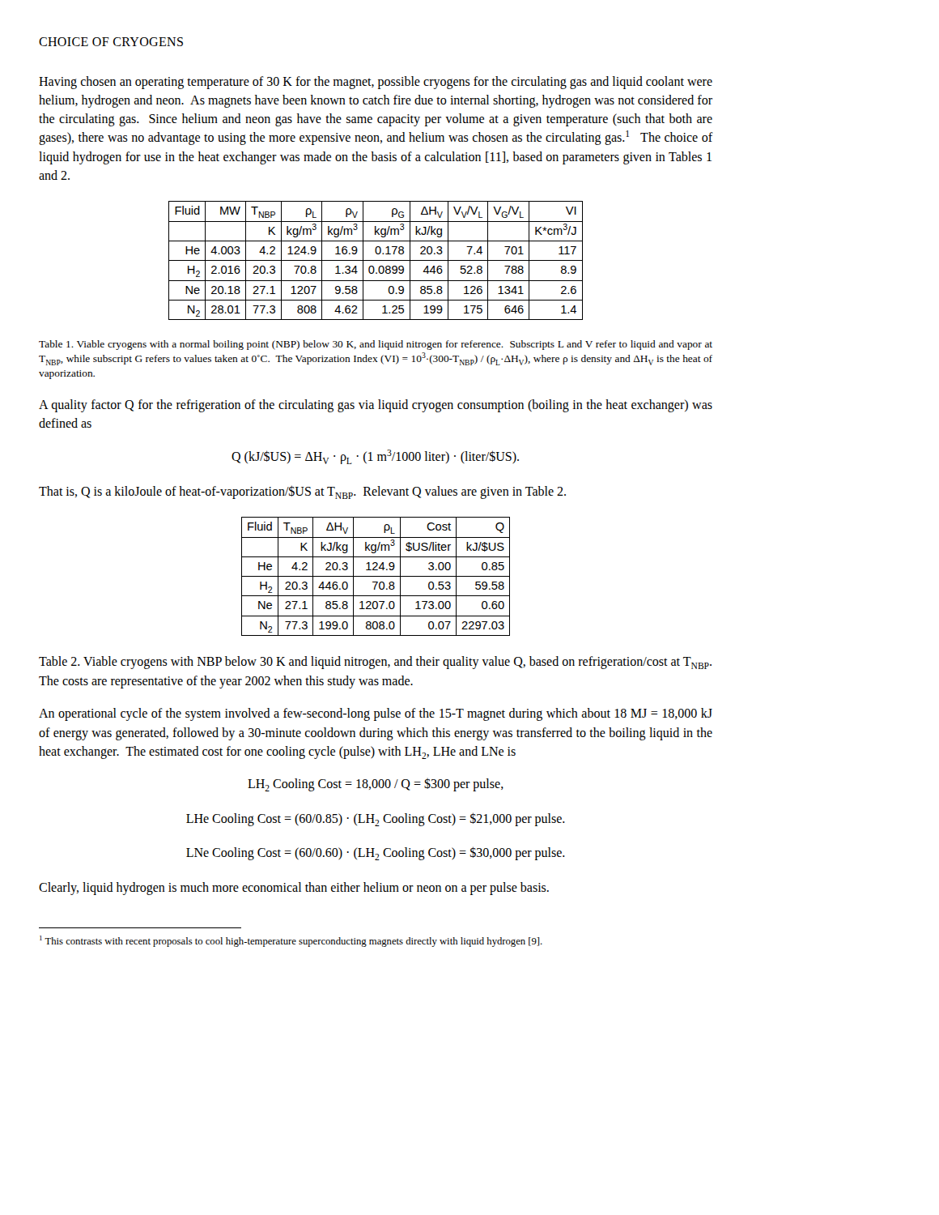CHOICE OF CRYOGENS
Having chosen an operating temperature of 30 K for the magnet, possible cryogens for the circulating gas and liquid coolant were helium, hydrogen and neon. As magnets have been known to catch fire due to internal shorting, hydrogen was not considered for the circulating gas. Since helium and neon gas have the same capacity per volume at a given temperature (such that both are gases), there was no advantage to using the more expensive neon, and helium was chosen as the circulating gas.1 The choice of liquid hydrogen for use in the heat exchanger was made on the basis of a calculation [11], based on parameters given in Tables 1 and 2.
| Fluid | MW | T NBP | ρ L | ρ V | ρ G | ΔH V | V V /V L | V G /V L | VI |
| --- | --- | --- | --- | --- | --- | --- | --- | --- | --- |
| | | K | kg/m 3 | kg/m 3 | kg/m 3 | kJ/kg | | | K*cm 3 /J |
| He | 4.003 | 4.2 | 124.9 | 16.9 | 0.178 | 20.3 | 7.4 | 701 | 117 |
| H 2 | 2.016 | 20.3 | 70.8 | 1.34 | 0.0899 | 446 | 52.8 | 788 | 8.9 |
| Ne | 20.18 | 27.1 | 1207 | 9.58 | 0.9 | 85.8 | 126 | 1341 | 2.6 |
| N 2 | 28.01 | 77.3 | 808 | 4.62 | 1.25 | 199 | 175 | 646 | 1.4 |
Table 1. Viable cryogens with a normal boiling point (NBP) below 30 K, and liquid nitrogen for reference. Subscripts L and V refer to liquid and vapor at TNBP, while subscript G refers to values taken at 0˚C. The Vaporization Index (VI) = 103·(300-TNBP) / (ρL·ΔHV), where ρ is density and ΔHV is the heat of vaporization.
A quality factor Q for the refrigeration of the circulating gas via liquid cryogen consumption (boiling in the heat exchanger) was defined as
Q (kJ/$US) = ΔHV · ρL · (1 m3/1000 liter) · (liter/$US).
That is, Q is a kiloJoule of heat-of-vaporization/$US at TNBP. Relevant Q values are given in Table 2.
| Fluid | T NBP | ΔH V | ρ L | Cost | Q |
| --- | --- | --- | --- | --- | --- |
| | K | kJ/kg | kg/m 3 | $US/liter | kJ/$US |
| He | 4.2 | 20.3 | 124.9 | 3.00 | 0.85 |
| H 2 | 20.3 | 446.0 | 70.8 | 0.53 | 59.58 |
| Ne | 27.1 | 85.8 | 1207.0 | 173.00 | 0.60 |
| N 2 | 77.3 | 199.0 | 808.0 | 0.07 | 2297.03 |
Table 2. Viable cryogens with NBP below 30 K and liquid nitrogen, and their quality value Q, based on refrigeration/cost at TNBP. The costs are representative of the year 2002 when this study was made.
An operational cycle of the system involved a few-second-long pulse of the 15-T magnet during which about 18 MJ = 18,000 kJ of energy was generated, followed by a 30-minute cooldown during which this energy was transferred to the boiling liquid in the heat exchanger. The estimated cost for one cooling cycle (pulse) with LH2, LHe and LNe is
LH2 Cooling Cost = 18,000 / Q = $300 per pulse,
LHe Cooling Cost = (60/0.85) · (LH2 Cooling Cost) = $21,000 per pulse.
LNe Cooling Cost = (60/0.60) · (LH2 Cooling Cost) = $30,000 per pulse.
Clearly, liquid hydrogen is much more economical than either helium or neon on a per pulse basis.
1 This contrasts with recent proposals to cool high-temperature superconducting magnets directly with liquid hydrogen [9].